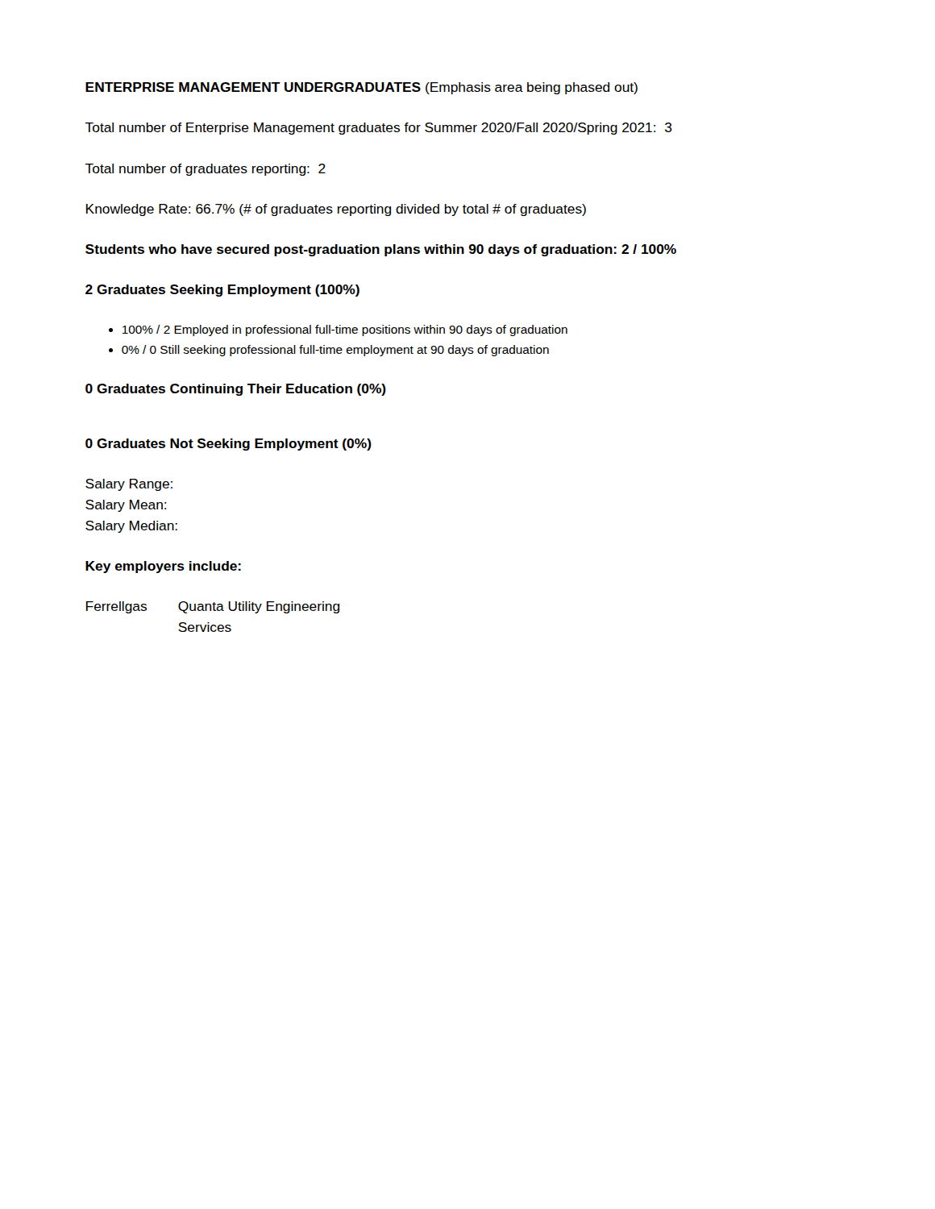ENTERPRISE MANAGEMENT UNDERGRADUATES (Emphasis area being phased out)
Total number of Enterprise Management graduates for Summer 2020/Fall 2020/Spring 2021: 3
Total number of graduates reporting: 2
Knowledge Rate: 66.7% (# of graduates reporting divided by total # of graduates)
Students who have secured post-graduation plans within 90 days of graduation: 2 / 100%
2 Graduates Seeking Employment (100%)
100% / 2 Employed in professional full-time positions within 90 days of graduation
0% / 0 Still seeking professional full-time employment at 90 days of graduation
0 Graduates Continuing Their Education (0%)
0 Graduates Not Seeking Employment (0%)
Salary Range:
Salary Mean:
Salary Median:
Key employers include:
| Ferrellgas | Quanta Utility Engineering Services |